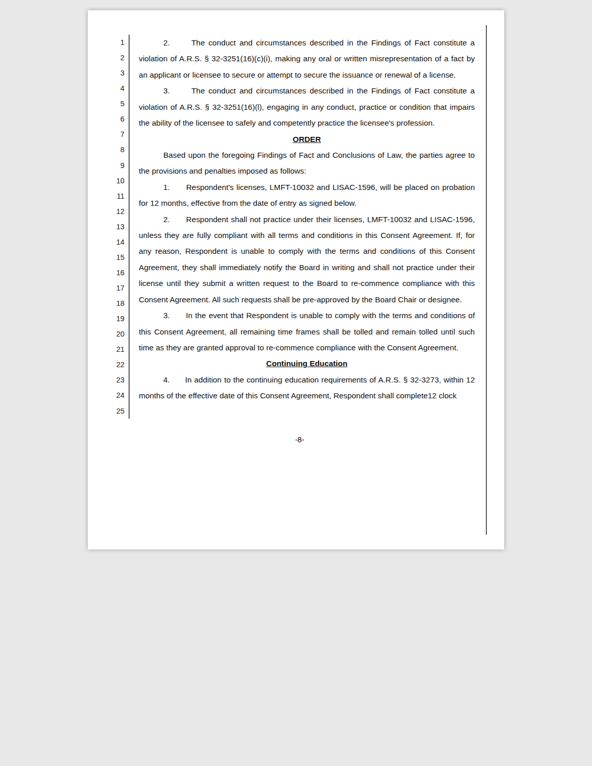1
2
3
4
5
6
7
8
9
10
11
12
13
14
15
16
17
18
19
20
21
22
23
24
25
2. The conduct and circumstances described in the Findings of Fact constitute a violation of A.R.S. § 32-3251(16)(c)(i), making any oral or written misrepresentation of a fact by an applicant or licensee to secure or attempt to secure the issuance or renewal of a license.
3. The conduct and circumstances described in the Findings of Fact constitute a violation of A.R.S. § 32-3251(16)(l), engaging in any conduct, practice or condition that impairs the ability of the licensee to safely and competently practice the licensee's profession.
ORDER
Based upon the foregoing Findings of Fact and Conclusions of Law, the parties agree to the provisions and penalties imposed as follows:
1. Respondent's licenses, LMFT-10032 and LISAC-1596, will be placed on probation for 12 months, effective from the date of entry as signed below.
2. Respondent shall not practice under their licenses, LMFT-10032 and LISAC-1596, unless they are fully compliant with all terms and conditions in this Consent Agreement. If, for any reason, Respondent is unable to comply with the terms and conditions of this Consent Agreement, they shall immediately notify the Board in writing and shall not practice under their license until they submit a written request to the Board to re-commence compliance with this Consent Agreement. All such requests shall be pre-approved by the Board Chair or designee.
3. In the event that Respondent is unable to comply with the terms and conditions of this Consent Agreement, all remaining time frames shall be tolled and remain tolled until such time as they are granted approval to re-commence compliance with the Consent Agreement.
Continuing Education
4. In addition to the continuing education requirements of A.R.S. § 32-3273, within 12 months of the effective date of this Consent Agreement, Respondent shall complete12 clock
-8-